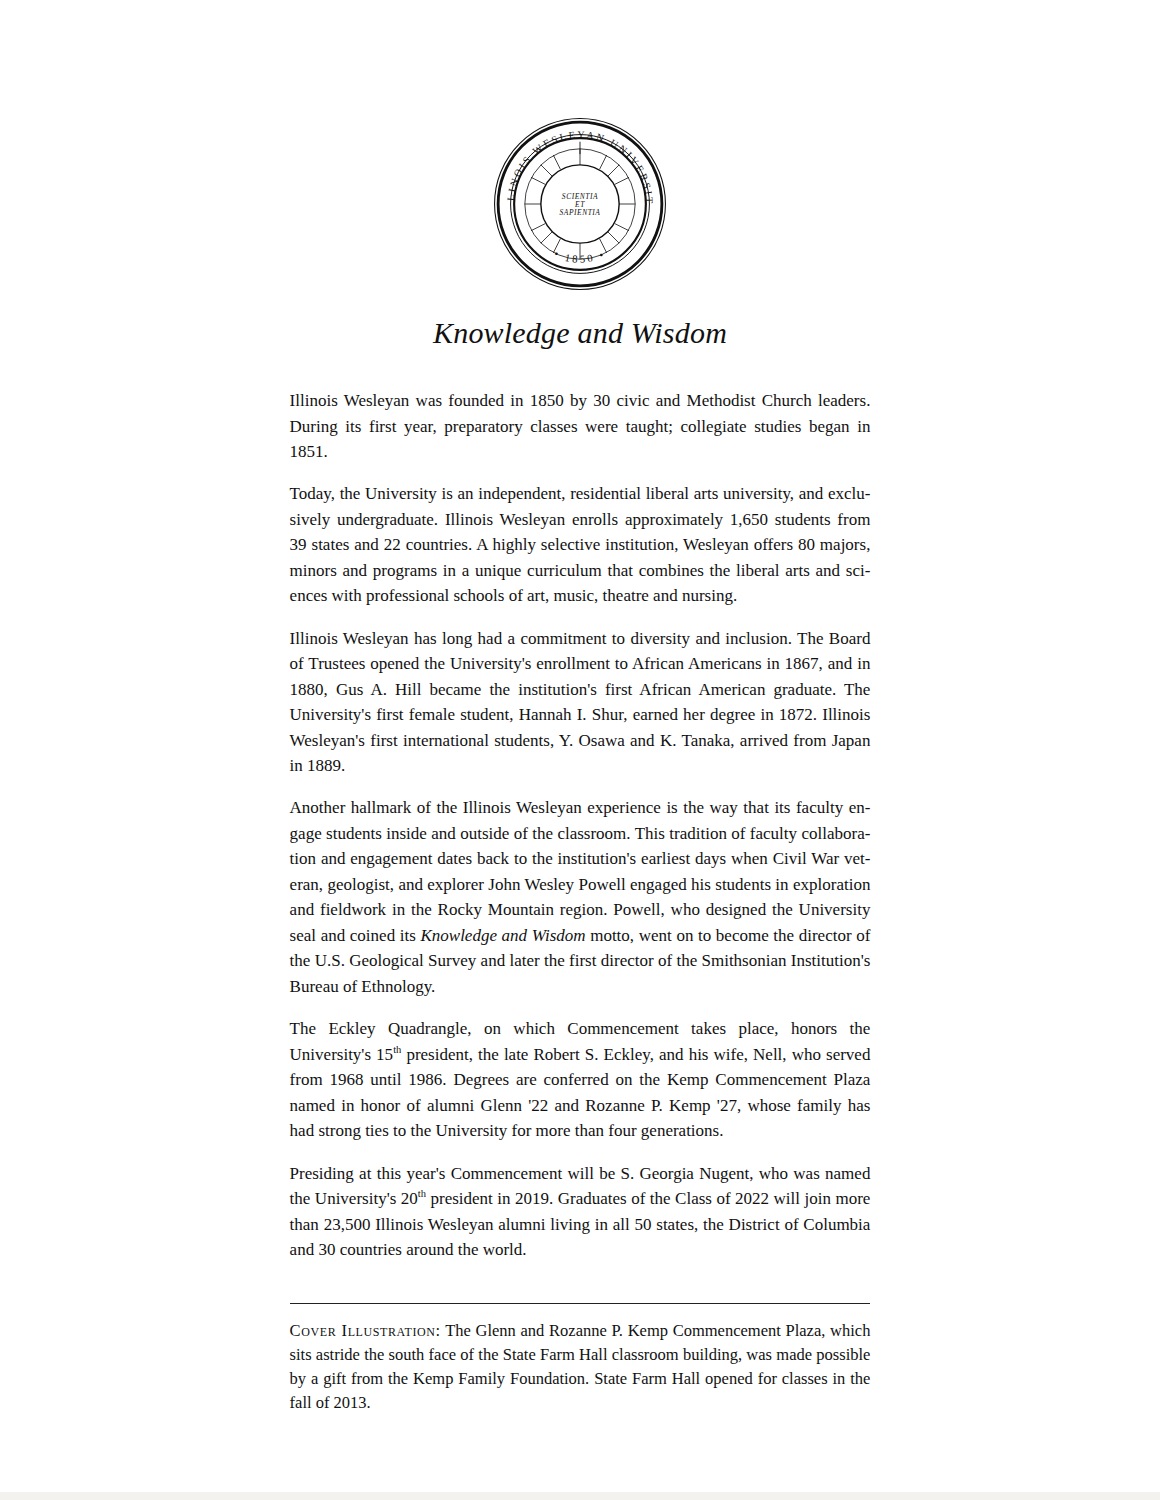ILLINOIS WESLEYAN UNIVERSITY • 1850 • SCIENTIA ET SAPIENTIA
Knowledge and Wisdom
Illinois Wesleyan was founded in 1850 by 30 civic and Methodist Church leaders. During its first year, preparatory classes were taught; collegiate studies began in 1851.
Today, the University is an independent, residential liberal arts university, and exclusively undergraduate. Illinois Wesleyan enrolls approximately 1,650 students from 39 states and 22 countries. A highly selective institution, Wesleyan offers 80 majors, minors and programs in a unique curriculum that combines the liberal arts and sciences with professional schools of art, music, theatre and nursing.
Illinois Wesleyan has long had a commitment to diversity and inclusion. The Board of Trustees opened the University's enrollment to African Americans in 1867, and in 1880, Gus A. Hill became the institution's first African American graduate. The University's first female student, Hannah I. Shur, earned her degree in 1872. Illinois Wesleyan's first international students, Y. Osawa and K. Tanaka, arrived from Japan in 1889.
Another hallmark of the Illinois Wesleyan experience is the way that its faculty engage students inside and outside of the classroom. This tradition of faculty collaboration and engagement dates back to the institution's earliest days when Civil War veteran, geologist, and explorer John Wesley Powell engaged his students in exploration and fieldwork in the Rocky Mountain region. Powell, who designed the University seal and coined its Knowledge and Wisdom motto, went on to become the director of the U.S. Geological Survey and later the first director of the Smithsonian Institution's Bureau of Ethnology.
The Eckley Quadrangle, on which Commencement takes place, honors the University's 15th president, the late Robert S. Eckley, and his wife, Nell, who served from 1968 until 1986. Degrees are conferred on the Kemp Commencement Plaza named in honor of alumni Glenn '22 and Rozanne P. Kemp '27, whose family has had strong ties to the University for more than four generations.
Presiding at this year's Commencement will be S. Georgia Nugent, who was named the University's 20th president in 2019. Graduates of the Class of 2022 will join more than 23,500 Illinois Wesleyan alumni living in all 50 states, the District of Columbia and 30 countries around the world.
Cover Illustration: The Glenn and Rozanne P. Kemp Commencement Plaza, which sits astride the south face of the State Farm Hall classroom building, was made possible by a gift from the Kemp Family Foundation. State Farm Hall opened for classes in the fall of 2013.